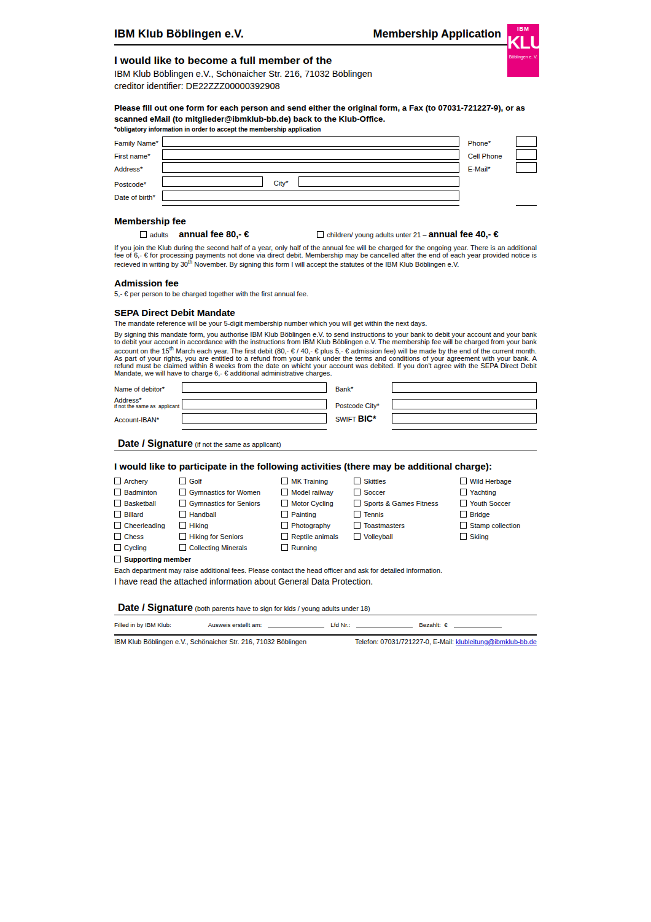IBM Klub Böblingen e.V.
Membership Application
IBM KLUB Böblingen e. V.
I would like to become a full member of the
IBM Klub Böblingen e.V., Schönaicher Str. 216, 71032 Böblingen
creditor identifier: DE22ZZZ00000392908
Please fill out one form for each person and send either the original form, a Fax (to 07031-721227-9), or as scanned eMail (to mitglieder@ibmklub-bb.de) back to the Klub-Office.
*obligatory information in order to accept the membership application
| Family Name* | | | Phone* | |
| First name* | | | Cell Phone | |
| Address* | | | E-Mail* | |
| Postcode* | / / City* / / | | | |
| Date of birth* | | | | |
Membership fee
adults annual fee 80,- €
children/ young adults unter 21 – annual fee 40,- €
If you join the Klub during the second half of a year, only half of the annual fee will be charged for the ongoing year. There is an additional fee of 6,- € for processing payments not done via direct debit. Membership may be cancelled after the end of each year provided notice is recieved in writing by 30th November. By signing this form I will accept the statutes of the IBM Klub Böblingen e.V.
Admission fee
5,- € per person to be charged together with the first annual fee.
SEPA Direct Debit Mandate
The mandate reference will be your 5-digit membership number which you will get within the next days.
By signing this mandate form, you authorise IBM Klub Böblingen e.V. to send instructions to your bank to debit your account and your bank to debit your account in accordance with the instructions from IBM Klub Böblingen e.V. The membership fee will be charged from your bank account on the 15th March each year. The first debit (80,- € / 40,- € plus 5,- € admission fee) will be made by the end of the current month. As part of your rights, you are entitled to a refund from your bank under the terms and conditions of your agreement with your bank. A refund must be claimed within 8 weeks from the date on whicht your account was debited. If you don't agree with the SEPA Direct Debit Mandate, we will have to charge 6,- € additional administrative charges.
| Name of debitor* | | | Bank* | |
| Address* if not the same as applicant | | | Postcode City* | |
| Account-IBAN* | | | SWIFT BIC* | |
Date / Signature (if not the same as applicant)
I would like to participate in the following activities (there may be additional charge):
| Archery | Golf | MK Training | Skittles | Wild Herbage |
| Badminton | Gymnastics for Women | Model railway | Soccer | Yachting |
| Basketball | Gymnastics for Seniors | Motor Cycling | Sports & Games Fitness | Youth Soccer |
| Billard | Handball | Painting | Tennis | Bridge |
| Cheerleading | Hiking | Photography | Toastmasters | Stamp collection |
| Chess | Hiking for Seniors | Reptile animals | Volleyball | Skiing |
| Cycling | Collecting Minerals | Running | | |
Supporting member
Each department may raise additional fees. Please contact the head officer and ask for detailed information.
I have read the attached information about General Data Protection.
Date / Signature (both parents have to sign for kids / young adults under 18)
Filled in by IBM Klub: Ausweis erstellt am: Lfd Nr.: Bezahlt: €
IBM Klub Böblingen e.V., Schönaicher Str. 216, 71032 Böblingen
Telefon: 07031/721227-0, E-Mail: klubleitung@ibmklub-bb.de